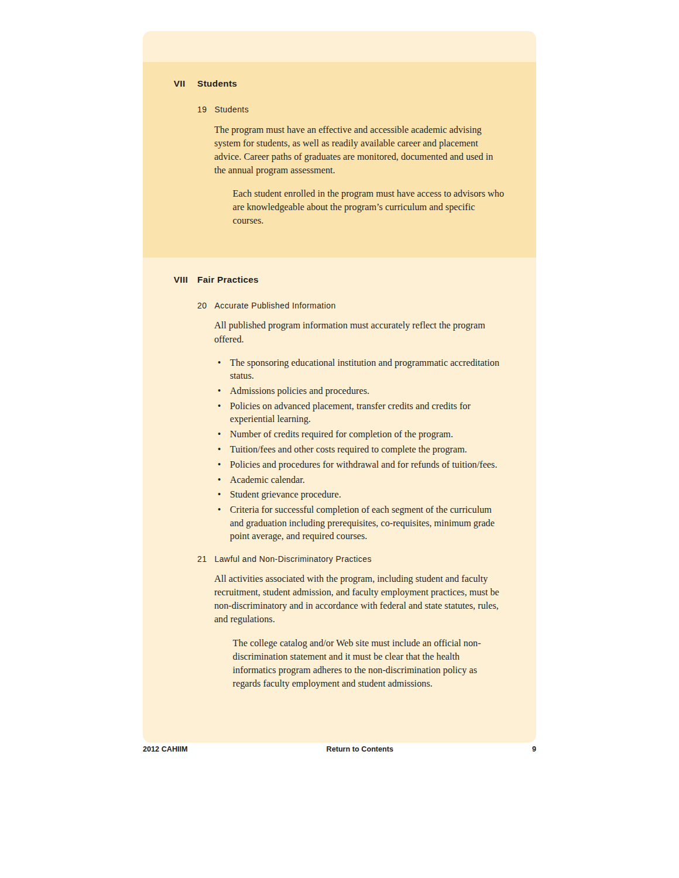VIIStudents
19 Students
The program must have an effective and accessible academic advising system for students, as well as readily available career and placement advice. Career paths of graduates are monitored, documented and used in the annual program assessment.
Each student enrolled in the program must have access to advisors who are knowledgeable about the program’s curriculum and specific courses.
VIIIFair Practices
20 Accurate Published Information
All published program information must accurately reflect the program offered.
The sponsoring educational institution and programmatic accreditation status.
Admissions policies and procedures.
Policies on advanced placement, transfer credits and credits for experiential learning.
Number of credits required for completion of the program.
Tuition/fees and other costs required to complete the program.
Policies and procedures for withdrawal and for refunds of tuition/fees.
Academic calendar.
Student grievance procedure.
Criteria for successful completion of each segment of the curriculum and graduation including prerequisites, co-requisites, minimum grade point average, and required courses.
21 Lawful and Non-Discriminatory Practices
All activities associated with the program, including student and faculty recruitment, student admission, and faculty employment practices, must be non-discriminatory and in accordance with federal and state statutes, rules, and regulations.
The college catalog and/or Web site must include an official non-discrimination statement and it must be clear that the health informatics program adheres to the non-discrimination policy as regards faculty employment and student admissions.
2012 CAHIIM 9
Return to Contents